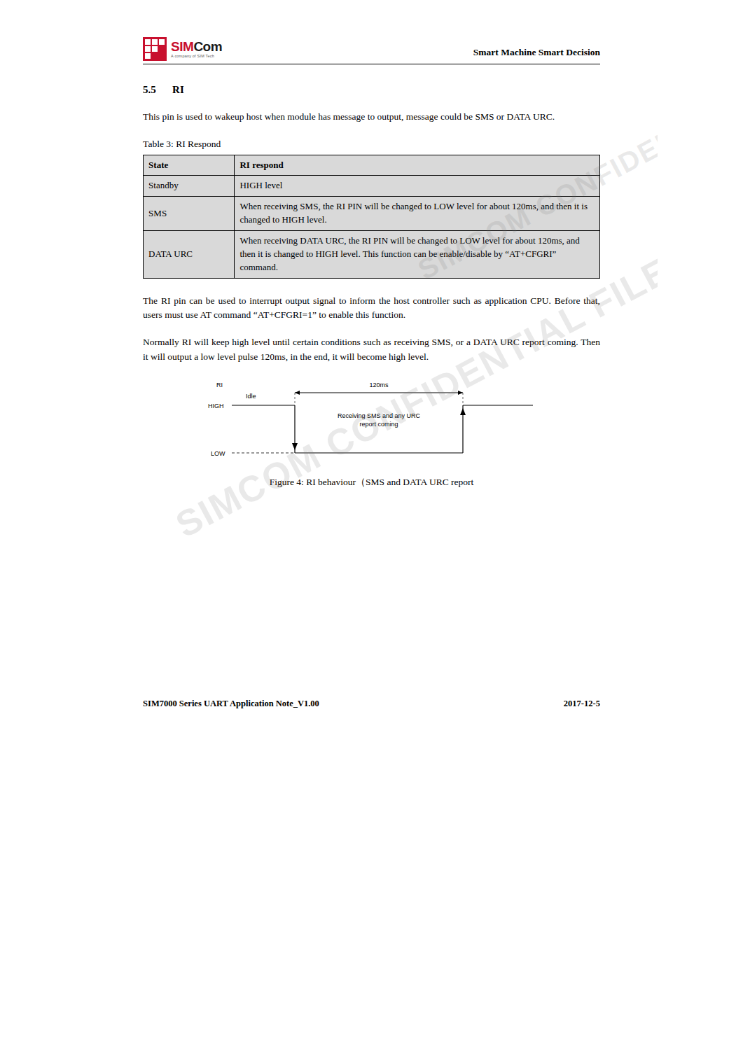SIM Com
A company of SIM Tech
Smart Machine Smart Decision
5.5 RI
This pin is used to wakeup host when module has message to output, message could be SMS or DATA URC.
Table 3: RI Respond
| State | RI respond |
| --- | --- |
| Standby | HIGH level |
| SMS | When receiving SMS, the RI PIN will be changed to LOW level for about 120ms, and then it is changed to HIGH level. |
| DATA URC | When receiving DATA URC, the RI PIN will be changed to LOW level for about 120ms, and then it is changed to HIGH level. This function can be enable/disable by “AT+CFGRI” command. |
The RI pin can be used to interrupt output signal to inform the host controller such as application CPU. Before that, users must use AT command “AT+CFGRI=1” to enable this function.
Normally RI will keep high level until certain conditions such as receiving SMS, or a DATA URC report coming. Then it will output a low level pulse 120ms, in the end, it will become high level.
RI Idle HIGH LOW 120ms Receiving SMS and any URC report coming
Figure 4: RI behaviour（SMS and DATA URC report
SIMCOM CONFIDENTIAL FILE
SIMCOM CONFIDENTIAL FILE
SIM7000 Series UART Application Note_V1.00
2017-12-5